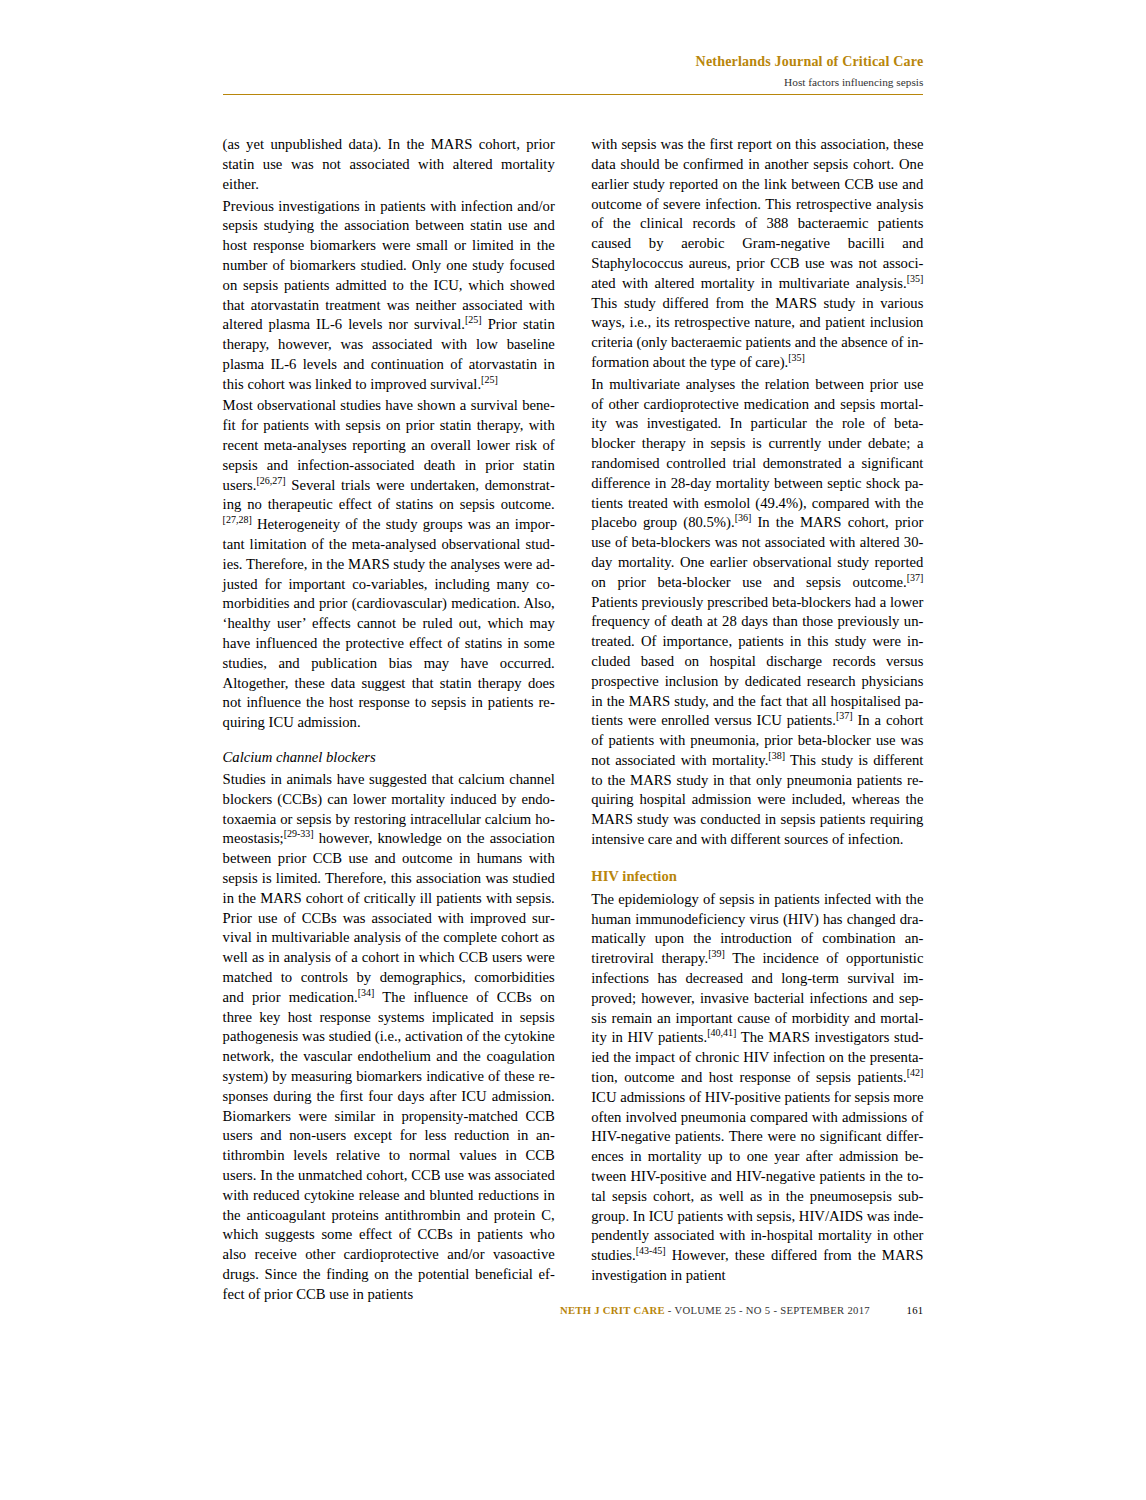Netherlands Journal of Critical Care
Host factors influencing sepsis
(as yet unpublished data). In the MARS cohort, prior statin use was not associated with altered mortality either.
Previous investigations in patients with infection and/or sepsis studying the association between statin use and host response biomarkers were small or limited in the number of biomarkers studied. Only one study focused on sepsis patients admitted to the ICU, which showed that atorvastatin treatment was neither associated with altered plasma IL-6 levels nor survival.[25] Prior statin therapy, however, was associated with low baseline plasma IL-6 levels and continuation of atorvastatin in this cohort was linked to improved survival.[25]
Most observational studies have shown a survival benefit for patients with sepsis on prior statin therapy, with recent meta-analyses reporting an overall lower risk of sepsis and infection-associated death in prior statin users.[26,27] Several trials were undertaken, demonstrating no therapeutic effect of statins on sepsis outcome.[27,28] Heterogeneity of the study groups was an important limitation of the meta-analysed observational studies. Therefore, in the MARS study the analyses were adjusted for important co-variables, including many comorbidities and prior (cardiovascular) medication. Also, ‘healthy user’ effects cannot be ruled out, which may have influenced the protective effect of statins in some studies, and publication bias may have occurred. Altogether, these data suggest that statin therapy does not influence the host response to sepsis in patients requiring ICU admission.
Calcium channel blockers
Studies in animals have suggested that calcium channel blockers (CCBs) can lower mortality induced by endotoxaemia or sepsis by restoring intracellular calcium homeostasis;[29-33] however, knowledge on the association between prior CCB use and outcome in humans with sepsis is limited. Therefore, this association was studied in the MARS cohort of critically ill patients with sepsis. Prior use of CCBs was associated with improved survival in multivariable analysis of the complete cohort as well as in analysis of a cohort in which CCB users were matched to controls by demographics, comorbidities and prior medication.[34] The influence of CCBs on three key host response systems implicated in sepsis pathogenesis was studied (i.e., activation of the cytokine network, the vascular endothelium and the coagulation system) by measuring biomarkers indicative of these responses during the first four days after ICU admission. Biomarkers were similar in propensity-matched CCB users and non-users except for less reduction in antithrombin levels relative to normal values in CCB users. In the unmatched cohort, CCB use was associated with reduced cytokine release and blunted reductions in the anticoagulant proteins antithrombin and protein C, which suggests some effect of CCBs in patients who also receive other cardioprotective and/or vasoactive drugs. Since the finding on the potential beneficial effect of prior CCB use in patients
with sepsis was the first report on this association, these data should be confirmed in another sepsis cohort. One earlier study reported on the link between CCB use and outcome of severe infection. This retrospective analysis of the clinical records of 388 bacteraemic patients caused by aerobic Gram-negative bacilli and Staphylococcus aureus, prior CCB use was not associated with altered mortality in multivariate analysis.[35] This study differed from the MARS study in various ways, i.e., its retrospective nature, and patient inclusion criteria (only bacteraemic patients and the absence of information about the type of care).[35]
In multivariate analyses the relation between prior use of other cardioprotective medication and sepsis mortality was investigated. In particular the role of beta-blocker therapy in sepsis is currently under debate; a randomised controlled trial demonstrated a significant difference in 28-day mortality between septic shock patients treated with esmolol (49.4%), compared with the placebo group (80.5%).[36] In the MARS cohort, prior use of beta-blockers was not associated with altered 30-day mortality. One earlier observational study reported on prior beta-blocker use and sepsis outcome.[37] Patients previously prescribed beta-blockers had a lower frequency of death at 28 days than those previously untreated. Of importance, patients in this study were included based on hospital discharge records versus prospective inclusion by dedicated research physicians in the MARS study, and the fact that all hospitalised patients were enrolled versus ICU patients.[37] In a cohort of patients with pneumonia, prior beta-blocker use was not associated with mortality.[38] This study is different to the MARS study in that only pneumonia patients requiring hospital admission were included, whereas the MARS study was conducted in sepsis patients requiring intensive care and with different sources of infection.
HIV infection
The epidemiology of sepsis in patients infected with the human immunodeficiency virus (HIV) has changed dramatically upon the introduction of combination antiretroviral therapy.[39] The incidence of opportunistic infections has decreased and long-term survival improved; however, invasive bacterial infections and sepsis remain an important cause of morbidity and mortality in HIV patients.[40,41] The MARS investigators studied the impact of chronic HIV infection on the presentation, outcome and host response of sepsis patients.[42] ICU admissions of HIV-positive patients for sepsis more often involved pneumonia compared with admissions of HIV-negative patients. There were no significant differences in mortality up to one year after admission between HIV-positive and HIV-negative patients in the total sepsis cohort, as well as in the pneumosepsis subgroup. In ICU patients with sepsis, HIV/AIDS was independently associated with in-hospital mortality in other studies.[43-45] However, these differed from the MARS investigation in patient
NETH J CRIT CARE - VOLUME 25 - NO 5 - SEPTEMBER 2017 161